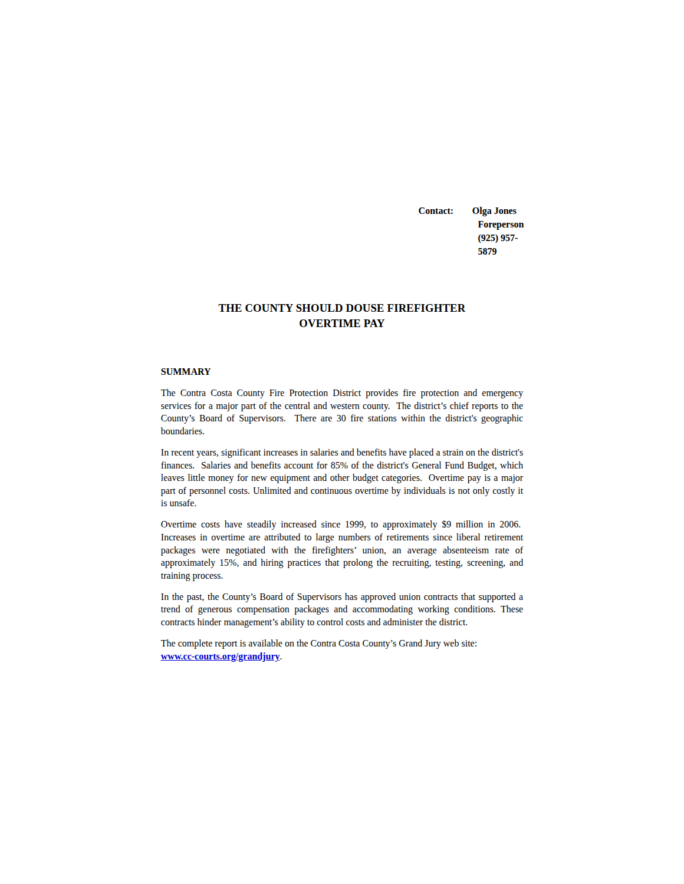Contact: Olga Jones
Foreperson
(925) 957-5879
THE COUNTY SHOULD DOUSE FIREFIGHTER
OVERTIME PAY
SUMMARY
The Contra Costa County Fire Protection District provides fire protection and emergency services for a major part of the central and western county. The district’s chief reports to the County’s Board of Supervisors. There are 30 fire stations within the district's geographic boundaries.
In recent years, significant increases in salaries and benefits have placed a strain on the district's finances. Salaries and benefits account for 85% of the district's General Fund Budget, which leaves little money for new equipment and other budget categories. Overtime pay is a major part of personnel costs. Unlimited and continuous overtime by individuals is not only costly it is unsafe.
Overtime costs have steadily increased since 1999, to approximately $9 million in 2006. Increases in overtime are attributed to large numbers of retirements since liberal retirement packages were negotiated with the firefighters’ union, an average absenteeism rate of approximately 15%, and hiring practices that prolong the recruiting, testing, screening, and training process.
In the past, the County’s Board of Supervisors has approved union contracts that supported a trend of generous compensation packages and accommodating working conditions. These contracts hinder management’s ability to control costs and administer the district.
The complete report is available on the Contra Costa County’s Grand Jury web site:
www.cc-courts.org/grandjury.